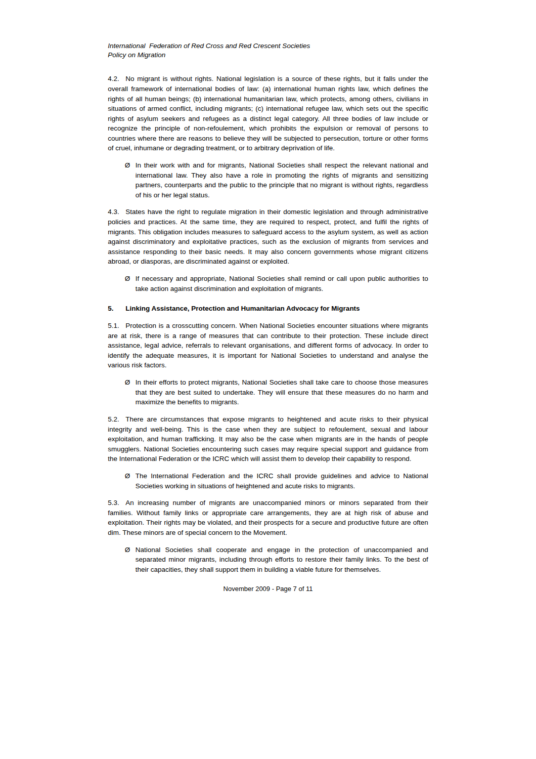International Federation of Red Cross and Red Crescent Societies
Policy on Migration
4.2. No migrant is without rights. National legislation is a source of these rights, but it falls under the overall framework of international bodies of law: (a) international human rights law, which defines the rights of all human beings; (b) international humanitarian law, which protects, among others, civilians in situations of armed conflict, including migrants; (c) international refugee law, which sets out the specific rights of asylum seekers and refugees as a distinct legal category. All three bodies of law include or recognize the principle of non-refoulement, which prohibits the expulsion or removal of persons to countries where there are reasons to believe they will be subjected to persecution, torture or other forms of cruel, inhumane or degrading treatment, or to arbitrary deprivation of life.
Ø In their work with and for migrants, National Societies shall respect the relevant national and international law. They also have a role in promoting the rights of migrants and sensitizing partners, counterparts and the public to the principle that no migrant is without rights, regardless of his or her legal status.
4.3. States have the right to regulate migration in their domestic legislation and through administrative policies and practices. At the same time, they are required to respect, protect, and fulfil the rights of migrants. This obligation includes measures to safeguard access to the asylum system, as well as action against discriminatory and exploitative practices, such as the exclusion of migrants from services and assistance responding to their basic needs. It may also concern governments whose migrant citizens abroad, or diasporas, are discriminated against or exploited.
Ø If necessary and appropriate, National Societies shall remind or call upon public authorities to take action against discrimination and exploitation of migrants.
5. Linking Assistance, Protection and Humanitarian Advocacy for Migrants
5.1. Protection is a crosscutting concern. When National Societies encounter situations where migrants are at risk, there is a range of measures that can contribute to their protection. These include direct assistance, legal advice, referrals to relevant organisations, and different forms of advocacy. In order to identify the adequate measures, it is important for National Societies to understand and analyse the various risk factors.
Ø In their efforts to protect migrants, National Societies shall take care to choose those measures that they are best suited to undertake. They will ensure that these measures do no harm and maximize the benefits to migrants.
5.2. There are circumstances that expose migrants to heightened and acute risks to their physical integrity and well-being. This is the case when they are subject to refoulement, sexual and labour exploitation, and human trafficking. It may also be the case when migrants are in the hands of people smugglers. National Societies encountering such cases may require special support and guidance from the International Federation or the ICRC which will assist them to develop their capability to respond.
Ø The International Federation and the ICRC shall provide guidelines and advice to National Societies working in situations of heightened and acute risks to migrants.
5.3. An increasing number of migrants are unaccompanied minors or minors separated from their families. Without family links or appropriate care arrangements, they are at high risk of abuse and exploitation. Their rights may be violated, and their prospects for a secure and productive future are often dim. These minors are of special concern to the Movement.
Ø National Societies shall cooperate and engage in the protection of unaccompanied and separated minor migrants, including through efforts to restore their family links. To the best of their capacities, they shall support them in building a viable future for themselves.
November 2009 - Page 7 of 11